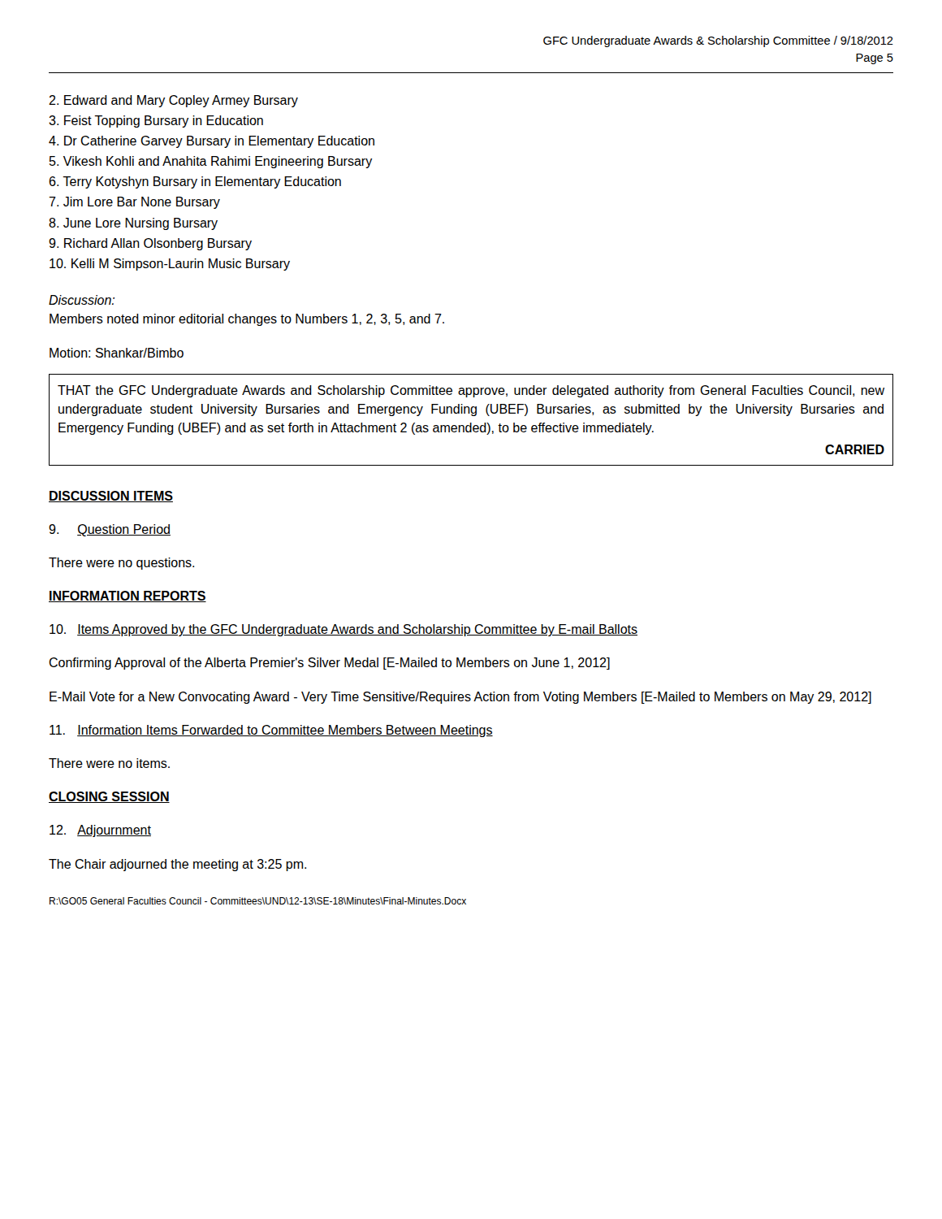GFC Undergraduate Awards & Scholarship Committee / 9/18/2012 Page 5
2. Edward and Mary Copley Armey Bursary
3. Feist Topping Bursary in Education
4. Dr Catherine Garvey Bursary in Elementary Education
5. Vikesh Kohli and Anahita Rahimi Engineering Bursary
6. Terry Kotyshyn Bursary in Elementary Education
7. Jim Lore Bar None Bursary
8. June Lore Nursing Bursary
9. Richard Allan Olsonberg Bursary
10. Kelli M Simpson-Laurin Music Bursary
Discussion:
Members noted minor editorial changes to Numbers 1, 2, 3, 5, and 7.
Motion: Shankar/Bimbo
THAT the GFC Undergraduate Awards and Scholarship Committee approve, under delegated authority from General Faculties Council, new undergraduate student University Bursaries and Emergency Funding (UBEF) Bursaries, as submitted by the University Bursaries and Emergency Funding (UBEF) and as set forth in Attachment 2 (as amended), to be effective immediately.
CARRIED
DISCUSSION ITEMS
9. Question Period
There were no questions.
INFORMATION REPORTS
10. Items Approved by the GFC Undergraduate Awards and Scholarship Committee by E-mail Ballots
Confirming Approval of the Alberta Premier's Silver Medal [E-Mailed to Members on June 1, 2012]
E-Mail Vote for a New Convocating Award - Very Time Sensitive/Requires Action from Voting Members [E-Mailed to Members on May 29, 2012]
11. Information Items Forwarded to Committee Members Between Meetings
There were no items.
CLOSING SESSION
12. Adjournment
The Chair adjourned the meeting at 3:25 pm.
R:\GO05 General Faculties Council - Committees\UND\12-13\SE-18\Minutes\Final-Minutes.Docx